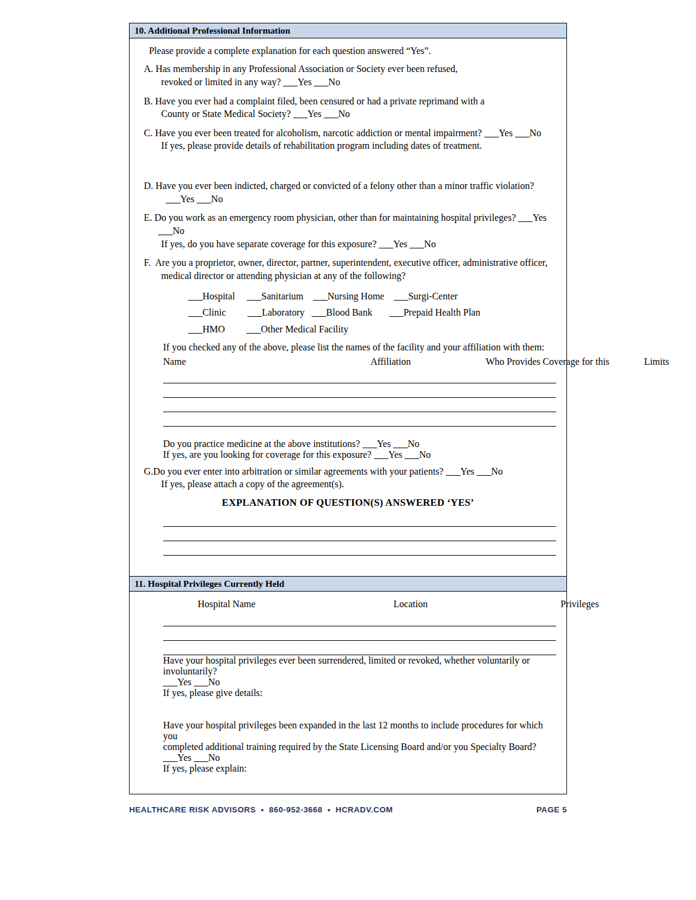10. Additional Professional Information
Please provide a complete explanation for each question answered “Yes”.
A. Has membership in any Professional Association or Society ever been refused,
revoked or limited in any way? ___Yes ___No
B. Have you ever had a complaint filed, been censured or had a private reprimand with a
County or State Medical Society? ___Yes ___No
C. Have you ever been treated for alcoholism, narcotic addiction or mental impairment? ___Yes ___No
If yes, please provide details of rehabilitation program including dates of treatment.
D. Have you ever been indicted, charged or convicted of a felony other than a minor traffic violation?
___Yes ___No
E. Do you work as an emergency room physician, other than for maintaining hospital privileges? ___Yes ___No
If yes, do you have separate coverage for this exposure? ___Yes ___No
F. Are you a proprietor, owner, director, partner, superintendent, executive officer, administrative officer,
medical director or attending physician at any of the following?
___Hospital ___Sanitarium ___Nursing Home ___Surgi-Center
___Clinic ___Laboratory ___Blood Bank ___Prepaid Health Plan
___HMO ___Other Medical Facility
If you checked any of the above, please list the names of the facility and your affiliation with them:
Name Affiliation Who Provides Coverage for this Limits
Do you practice medicine at the above institutions? ___Yes ___No
If yes, are you looking for coverage for this exposure? ___Yes ___No
G.Do you ever enter into arbitration or similar agreements with your patients? ___Yes ___No
If yes, please attach a copy of the agreement(s).
EXPLANATION OF QUESTION(S) ANSWERED ‘YES’
11. Hospital Privileges Currently Held
Hospital Name Location Privileges
Have your hospital privileges ever been surrendered, limited or revoked, whether voluntarily or involuntarily?
___Yes ___No
If yes, please give details:
Have your hospital privileges been expanded in the last 12 months to include procedures for which you
completed additional training required by the State Licensing Board and/or you Specialty Board?
___Yes ___No
If yes, please explain:
HEALTHCARE RISK ADVISORS • 860-952-3668 • HCRADV.COM
PAGE 5